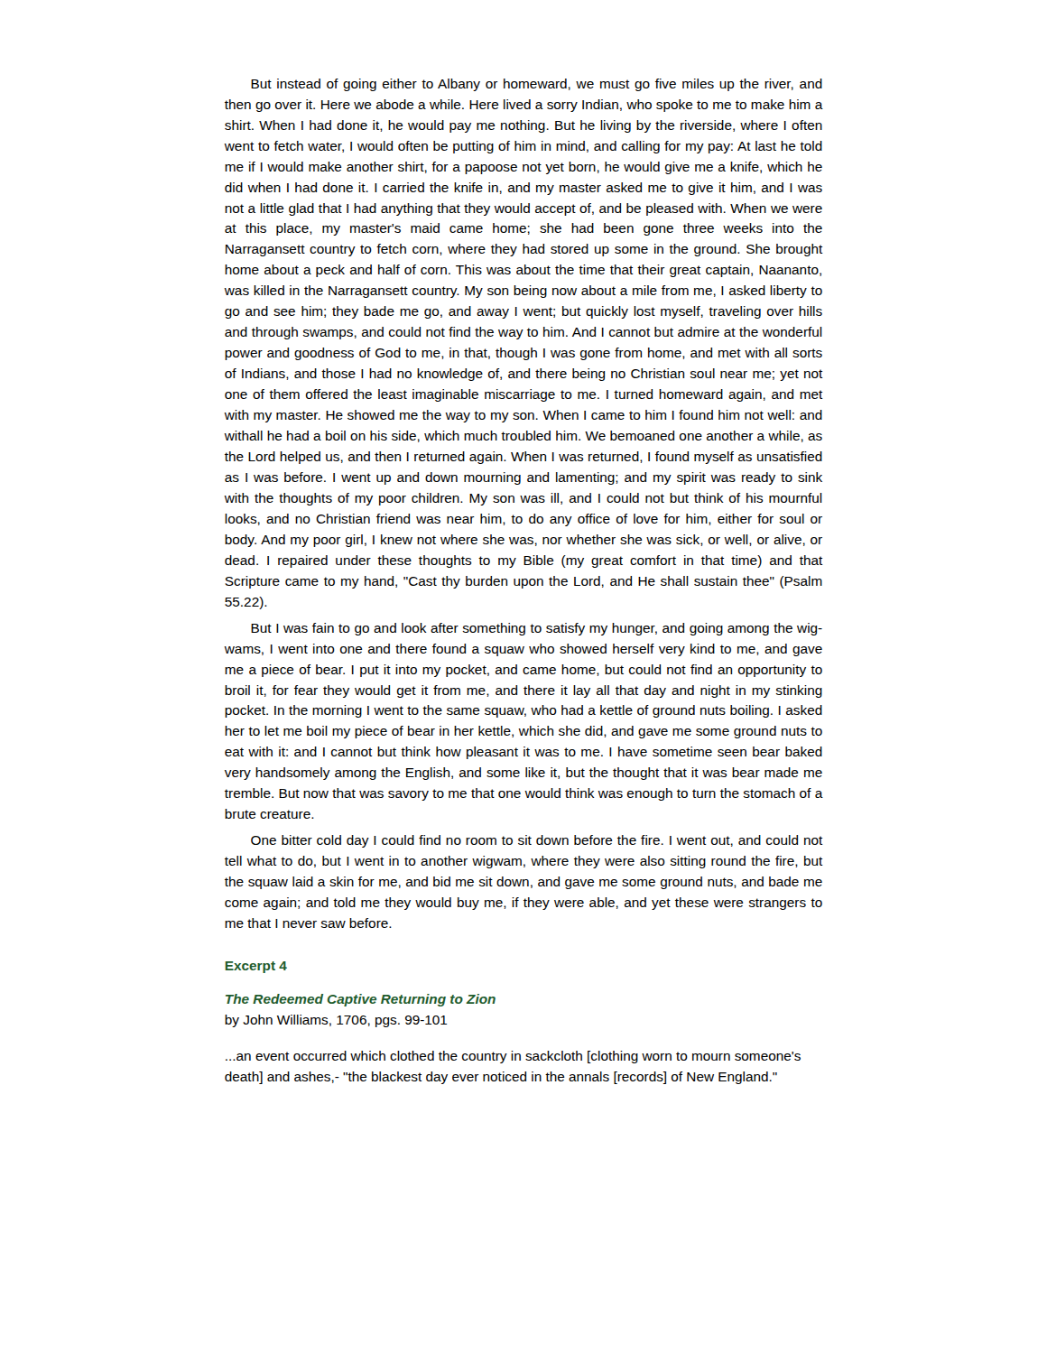But instead of going either to Albany or homeward, we must go five miles up the river, and then go over it. Here we abode a while. Here lived a sorry Indian, who spoke to me to make him a shirt. When I had done it, he would pay me nothing. But he living by the riverside, where I often went to fetch water, I would often be putting of him in mind, and calling for my pay: At last he told me if I would make another shirt, for a papoose not yet born, he would give me a knife, which he did when I had done it. I carried the knife in, and my master asked me to give it him, and I was not a little glad that I had anything that they would accept of, and be pleased with. When we were at this place, my master's maid came home; she had been gone three weeks into the Narragansett country to fetch corn, where they had stored up some in the ground. She brought home about a peck and half of corn. This was about the time that their great captain, Naananto, was killed in the Narragansett country. My son being now about a mile from me, I asked liberty to go and see him; they bade me go, and away I went; but quickly lost myself, traveling over hills and through swamps, and could not find the way to him. And I cannot but admire at the wonderful power and goodness of God to me, in that, though I was gone from home, and met with all sorts of Indians, and those I had no knowledge of, and there being no Christian soul near me; yet not one of them offered the least imaginable miscarriage to me. I turned homeward again, and met with my master. He showed me the way to my son. When I came to him I found him not well: and withall he had a boil on his side, which much troubled him. We bemoaned one another a while, as the Lord helped us, and then I returned again. When I was returned, I found myself as unsatisfied as I was before. I went up and down mourning and lamenting; and my spirit was ready to sink with the thoughts of my poor children. My son was ill, and I could not but think of his mournful looks, and no Christian friend was near him, to do any office of love for him, either for soul or body. And my poor girl, I knew not where she was, nor whether she was sick, or well, or alive, or dead. I repaired under these thoughts to my Bible (my great comfort in that time) and that Scripture came to my hand, "Cast thy burden upon the Lord, and He shall sustain thee" (Psalm 55.22).
But I was fain to go and look after something to satisfy my hunger, and going among the wigwams, I went into one and there found a squaw who showed herself very kind to me, and gave me a piece of bear. I put it into my pocket, and came home, but could not find an opportunity to broil it, for fear they would get it from me, and there it lay all that day and night in my stinking pocket. In the morning I went to the same squaw, who had a kettle of ground nuts boiling. I asked her to let me boil my piece of bear in her kettle, which she did, and gave me some ground nuts to eat with it: and I cannot but think how pleasant it was to me. I have sometime seen bear baked very handsomely among the English, and some like it, but the thought that it was bear made me tremble. But now that was savory to me that one would think was enough to turn the stomach of a brute creature.
One bitter cold day I could find no room to sit down before the fire. I went out, and could not tell what to do, but I went in to another wigwam, where they were also sitting round the fire, but the squaw laid a skin for me, and bid me sit down, and gave me some ground nuts, and bade me come again; and told me they would buy me, if they were able, and yet these were strangers to me that I never saw before.
Excerpt 4
The Redeemed Captive Returning to Zion
by John Williams, 1706, pgs. 99-101
...an event occurred which clothed the country in sackcloth [clothing worn to mourn someone's death] and ashes,- "the blackest day ever noticed in the annals [records] of New England."